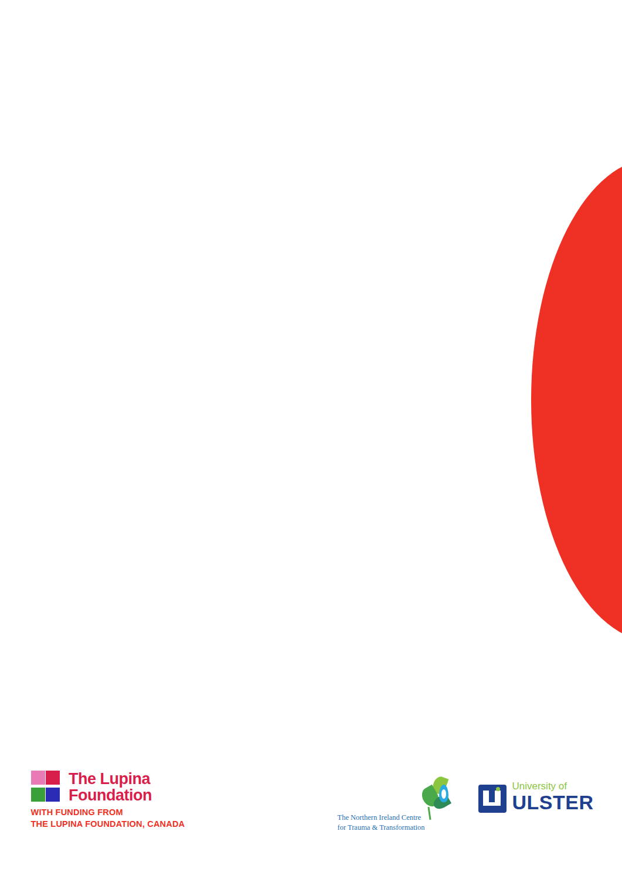The Lupina
Foundation
WITH FUNDING FROM
THE LUPINA FOUNDATION, CANADA
The Northern Ireland Centre
for Trauma & Transformation
University of
ULSTER